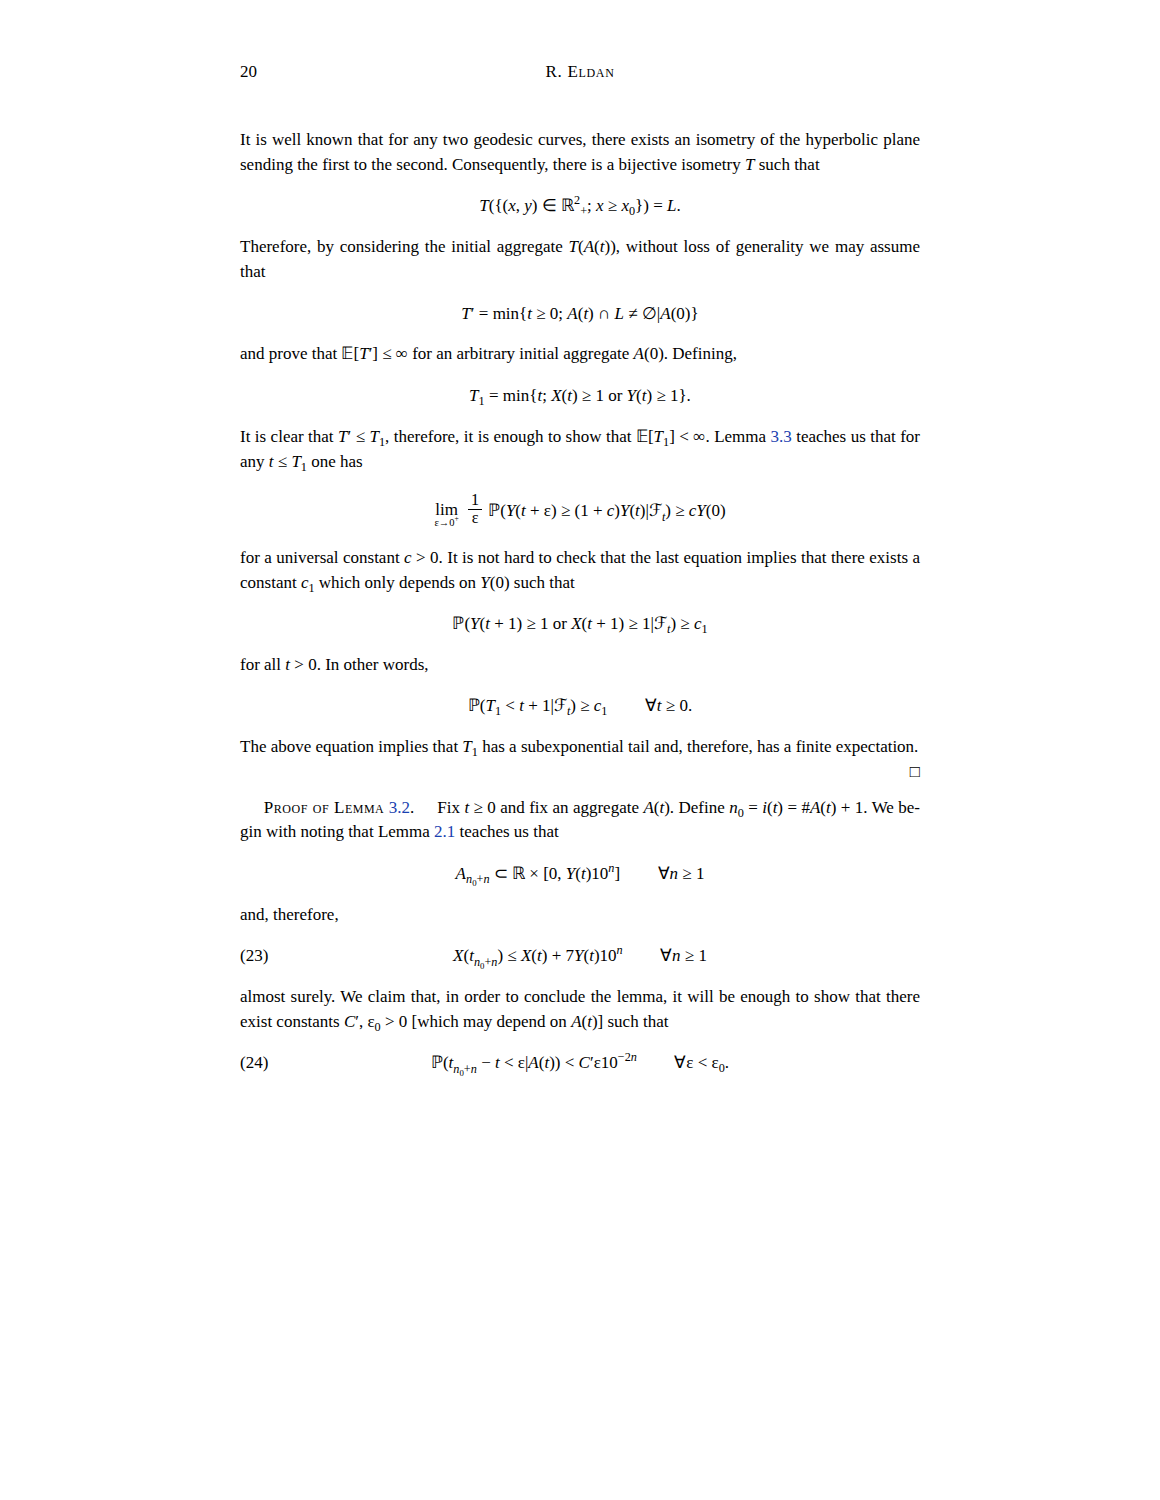20 R. Eldan
It is well known that for any two geodesic curves, there exists an isometry of the hyperbolic plane sending the first to the second. Consequently, there is a bijective isometry T such that
T({(x, y) ∈ ℝ2+; x ≥ x0}) = L.
Therefore, by considering the initial aggregate T(A(t)), without loss of generality we may assume that
T′ = min{t ≥ 0; A(t) ∩ L ≠ ∅|A(0)}
and prove that 𝔼[T′] ≤ ∞ for an arbitrary initial aggregate A(0). Defining,
T1 = min{t; X(t) ≥ 1 or Y(t) ≥ 1}.
It is clear that T′ ≤ T1, therefore, it is enough to show that 𝔼[T1] < ∞. Lemma 3.3 teaches us that for any t ≤ T1 one has
lim ε→0+ 1 ε ℙ(Y(t + ε) ≥ (1 + c)Y(t)|ℱt) ≥ cY(0)
for a universal constant c > 0. It is not hard to check that the last equation implies that there exists a constant c1 which only depends on Y(0) such that
ℙ(Y(t + 1) ≥ 1 or X(t + 1) ≥ 1|ℱt) ≥ c1
for all t > 0. In other words,
ℙ(T1 < t + 1|ℱt) ≥ c1 ∀t ≥ 0.
The above equation implies that T1 has a subexponential tail and, therefore, has a finite expectation.□
Proof of Lemma 3.2. Fix t ≥ 0 and fix an aggregate A(t). Define n0 = i(t) = #A(t) + 1. We begin with noting that Lemma 2.1 teaches us that
An0+n ⊂ ℝ × [0, Y(t)10n] ∀n ≥ 1
and, therefore,
(23) X(tn0+n) ≤ X(t) + 7Y(t)10n ∀n ≥ 1
almost surely. We claim that, in order to conclude the lemma, it will be enough to show that there exist constants C′, ε0 > 0 [which may depend on A(t)] such that
(24) ℙ(tn0+n − t < ε|A(t)) < C′ε10−2n ∀ε < ε0.